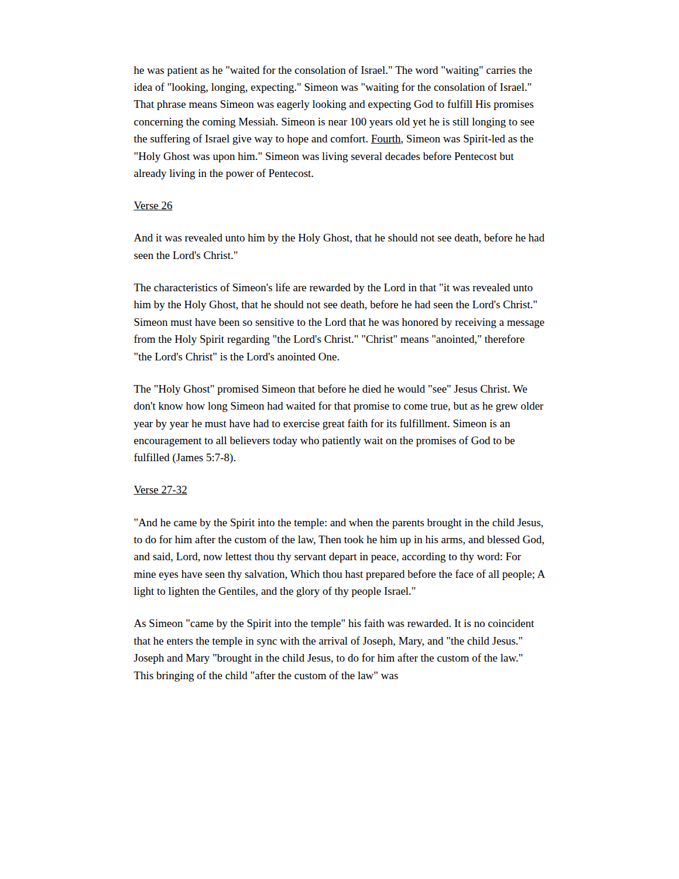he was patient as he "waited for the consolation of Israel." The word "waiting" carries the idea of "looking, longing, expecting." Simeon was "waiting for the consolation of Israel." That phrase means Simeon was eagerly looking and expecting God to fulfill His promises concerning the coming Messiah. Simeon is near 100 years old yet he is still longing to see the suffering of Israel give way to hope and comfort. Fourth, Simeon was Spirit-led as the "Holy Ghost was upon him." Simeon was living several decades before Pentecost but already living in the power of Pentecost.
Verse 26
And it was revealed unto him by the Holy Ghost, that he should not see death, before he had seen the Lord's Christ."
The characteristics of Simeon's life are rewarded by the Lord in that "it was revealed unto him by the Holy Ghost, that he should not see death, before he had seen the Lord's Christ." Simeon must have been so sensitive to the Lord that he was honored by receiving a message from the Holy Spirit regarding "the Lord's Christ." "Christ" means "anointed," therefore "the Lord's Christ" is the Lord's anointed One.
The "Holy Ghost" promised Simeon that before he died he would "see" Jesus Christ. We don't know how long Simeon had waited for that promise to come true, but as he grew older year by year he must have had to exercise great faith for its fulfillment. Simeon is an encouragement to all believers today who patiently wait on the promises of God to be fulfilled (James 5:7-8).
Verse 27-32
"And he came by the Spirit into the temple: and when the parents brought in the child Jesus, to do for him after the custom of the law, Then took he him up in his arms, and blessed God, and said, Lord, now lettest thou thy servant depart in peace, according to thy word: For mine eyes have seen thy salvation, Which thou hast prepared before the face of all people; A light to lighten the Gentiles, and the glory of thy people Israel."
As Simeon "came by the Spirit into the temple" his faith was rewarded. It is no coincident that he enters the temple in sync with the arrival of Joseph, Mary, and "the child Jesus." Joseph and Mary "brought in the child Jesus, to do for him after the custom of the law." This bringing of the child "after the custom of the law" was